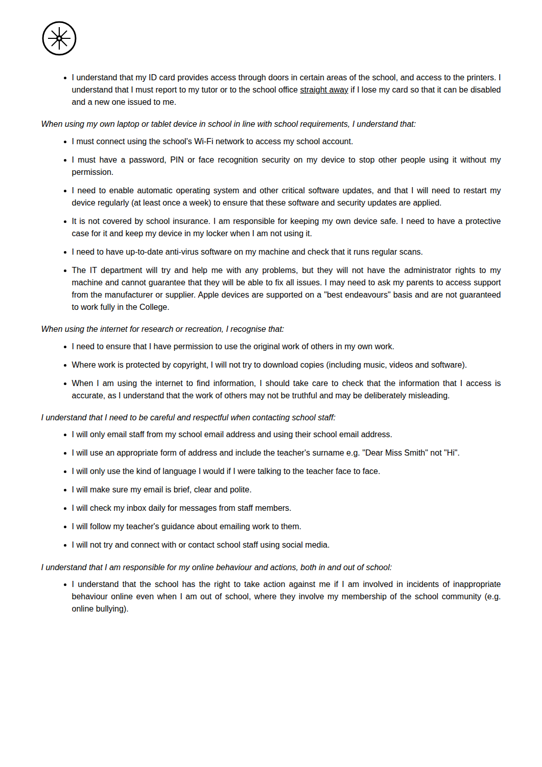I understand that my ID card provides access through doors in certain areas of the school, and access to the printers. I understand that I must report to my tutor or to the school office straight away if I lose my card so that it can be disabled and a new one issued to me.
When using my own laptop or tablet device in school in line with school requirements, I understand that:
I must connect using the school's Wi-Fi network to access my school account.
I must have a password, PIN or face recognition security on my device to stop other people using it without my permission.
I need to enable automatic operating system and other critical software updates, and that I will need to restart my device regularly (at least once a week) to ensure that these software and security updates are applied.
It is not covered by school insurance. I am responsible for keeping my own device safe. I need to have a protective case for it and keep my device in my locker when I am not using it.
I need to have up-to-date anti-virus software on my machine and check that it runs regular scans.
The IT department will try and help me with any problems, but they will not have the administrator rights to my machine and cannot guarantee that they will be able to fix all issues. I may need to ask my parents to access support from the manufacturer or supplier. Apple devices are supported on a "best endeavours" basis and are not guaranteed to work fully in the College.
When using the internet for research or recreation, I recognise that:
I need to ensure that I have permission to use the original work of others in my own work.
Where work is protected by copyright, I will not try to download copies (including music, videos and software).
When I am using the internet to find information, I should take care to check that the information that I access is accurate, as I understand that the work of others may not be truthful and may be deliberately misleading.
I understand that I need to be careful and respectful when contacting school staff:
I will only email staff from my school email address and using their school email address.
I will use an appropriate form of address and include the teacher's surname e.g. "Dear Miss Smith" not "Hi".
I will only use the kind of language I would if I were talking to the teacher face to face.
I will make sure my email is brief, clear and polite.
I will check my inbox daily for messages from staff members.
I will follow my teacher's guidance about emailing work to them.
I will not try and connect with or contact school staff using social media.
I understand that I am responsible for my online behaviour and actions, both in and out of school:
I understand that the school has the right to take action against me if I am involved in incidents of inappropriate behaviour online even when I am out of school, where they involve my membership of the school community (e.g. online bullying).